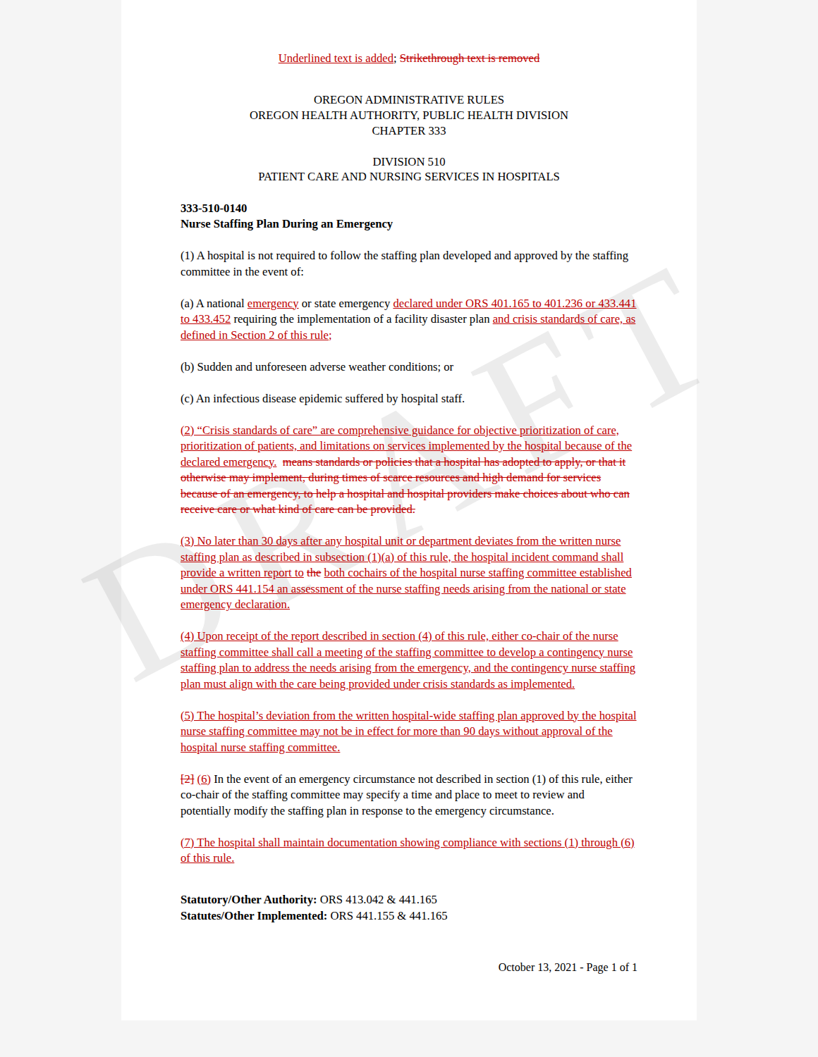DRAFT
Underlined text is added; Strikethrough text is removed
OREGON ADMINISTRATIVE RULES
OREGON HEALTH AUTHORITY, PUBLIC HEALTH DIVISION
CHAPTER 333
DIVISION 510
PATIENT CARE AND NURSING SERVICES IN HOSPITALS
333-510-0140
Nurse Staffing Plan During an Emergency
(1) A hospital is not required to follow the staffing plan developed and approved by the staffing committee in the event of:
(a) A national emergency or state emergency declared under ORS 401.165 to 401.236 or 433.441 to 433.452 requiring the implementation of a facility disaster plan and crisis standards of care, as defined in Section 2 of this rule;
(b) Sudden and unforeseen adverse weather conditions; or
(c) An infectious disease epidemic suffered by hospital staff.
(2) “Crisis standards of care” are comprehensive guidance for objective prioritization of care, prioritization of patients, and limitations on services implemented by the hospital because of the declared emergency. means standards or policies that a hospital has adopted to apply, or that it otherwise may implement, during times of scarce resources and high demand for services because of an emergency, to help a hospital and hospital providers make choices about who can receive care or what kind of care can be provided.
(3) No later than 30 days after any hospital unit or department deviates from the written nurse staffing plan as described in subsection (1)(a) of this rule, the hospital incident command shall provide a written report to the both cochairs of the hospital nurse staffing committee established under ORS 441.154 an assessment of the nurse staffing needs arising from the national or state emergency declaration.
(4) Upon receipt of the report described in section (4) of this rule, either co-chair of the nurse staffing committee shall call a meeting of the staffing committee to develop a contingency nurse staffing plan to address the needs arising from the emergency, and the contingency nurse staffing plan must align with the care being provided under crisis standards as implemented.
(5) The hospital’s deviation from the written hospital-wide staffing plan approved by the hospital nurse staffing committee may not be in effect for more than 90 days without approval of the hospital nurse staffing committee.
[2] (6) In the event of an emergency circumstance not described in section (1) of this rule, either co-chair of the staffing committee may specify a time and place to meet to review and potentially modify the staffing plan in response to the emergency circumstance.
(7) The hospital shall maintain documentation showing compliance with sections (1) through (6) of this rule.
Statutory/Other Authority: ORS 413.042 & 441.165
Statutes/Other Implemented: ORS 441.155 & 441.165
October 13, 2021 - Page 1 of 1